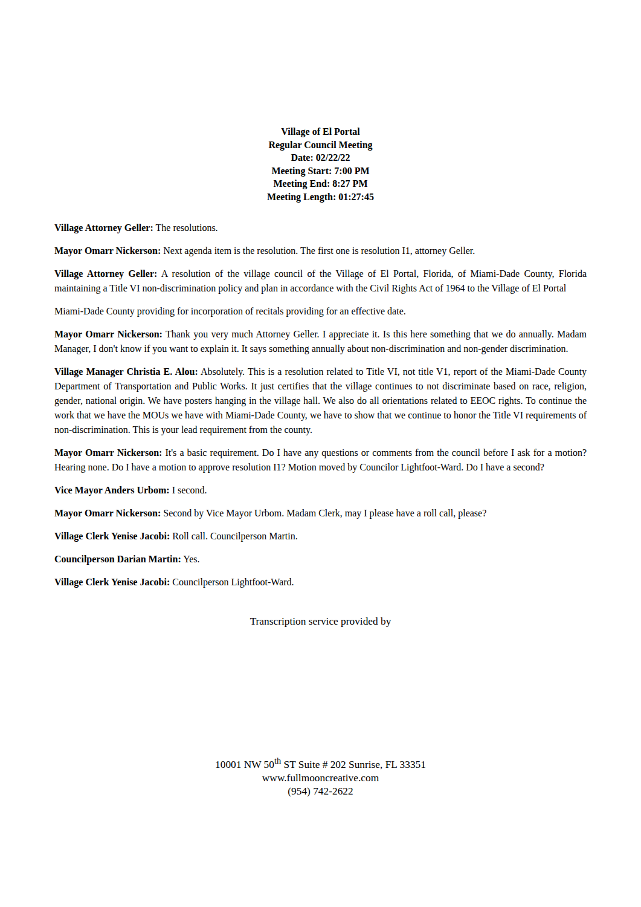Village of El Portal
Regular Council Meeting
Date: 02/22/22
Meeting Start: 7:00 PM
Meeting End: 8:27 PM
Meeting Length: 01:27:45
Village Attorney Geller: The resolutions.
Mayor Omarr Nickerson: Next agenda item is the resolution. The first one is resolution I1, attorney Geller.
Village Attorney Geller: A resolution of the village council of the Village of El Portal, Florida, of Miami-Dade County, Florida maintaining a Title VI non-discrimination policy and plan in accordance with the Civil Rights Act of 1964 to the Village of El Portal
Miami-Dade County providing for incorporation of recitals providing for an effective date.
Mayor Omarr Nickerson: Thank you very much Attorney Geller. I appreciate it. Is this here something that we do annually. Madam Manager, I don't know if you want to explain it. It says something annually about non-discrimination and non-gender discrimination.
Village Manager Christia E. Alou: Absolutely. This is a resolution related to Title VI, not title V1, report of the Miami-Dade County Department of Transportation and Public Works. It just certifies that the village continues to not discriminate based on race, religion, gender, national origin. We have posters hanging in the village hall. We also do all orientations related to EEOC rights. To continue the work that we have the MOUs we have with Miami-Dade County, we have to show that we continue to honor the Title VI requirements of non-discrimination. This is your lead requirement from the county.
Mayor Omarr Nickerson: It's a basic requirement. Do I have any questions or comments from the council before I ask for a motion? Hearing none. Do I have a motion to approve resolution I1? Motion moved by Councilor Lightfoot-Ward. Do I have a second?
Vice Mayor Anders Urbom: I second.
Mayor Omarr Nickerson: Second by Vice Mayor Urbom. Madam Clerk, may I please have a roll call, please?
Village Clerk Yenise Jacobi: Roll call. Councilperson Martin.
Councilperson Darian Martin: Yes.
Village Clerk Yenise Jacobi: Councilperson Lightfoot-Ward.
Transcription service provided by
10001 NW 50th ST Suite # 202 Sunrise, FL 33351
www.fullmooncreative.com
(954) 742-2622